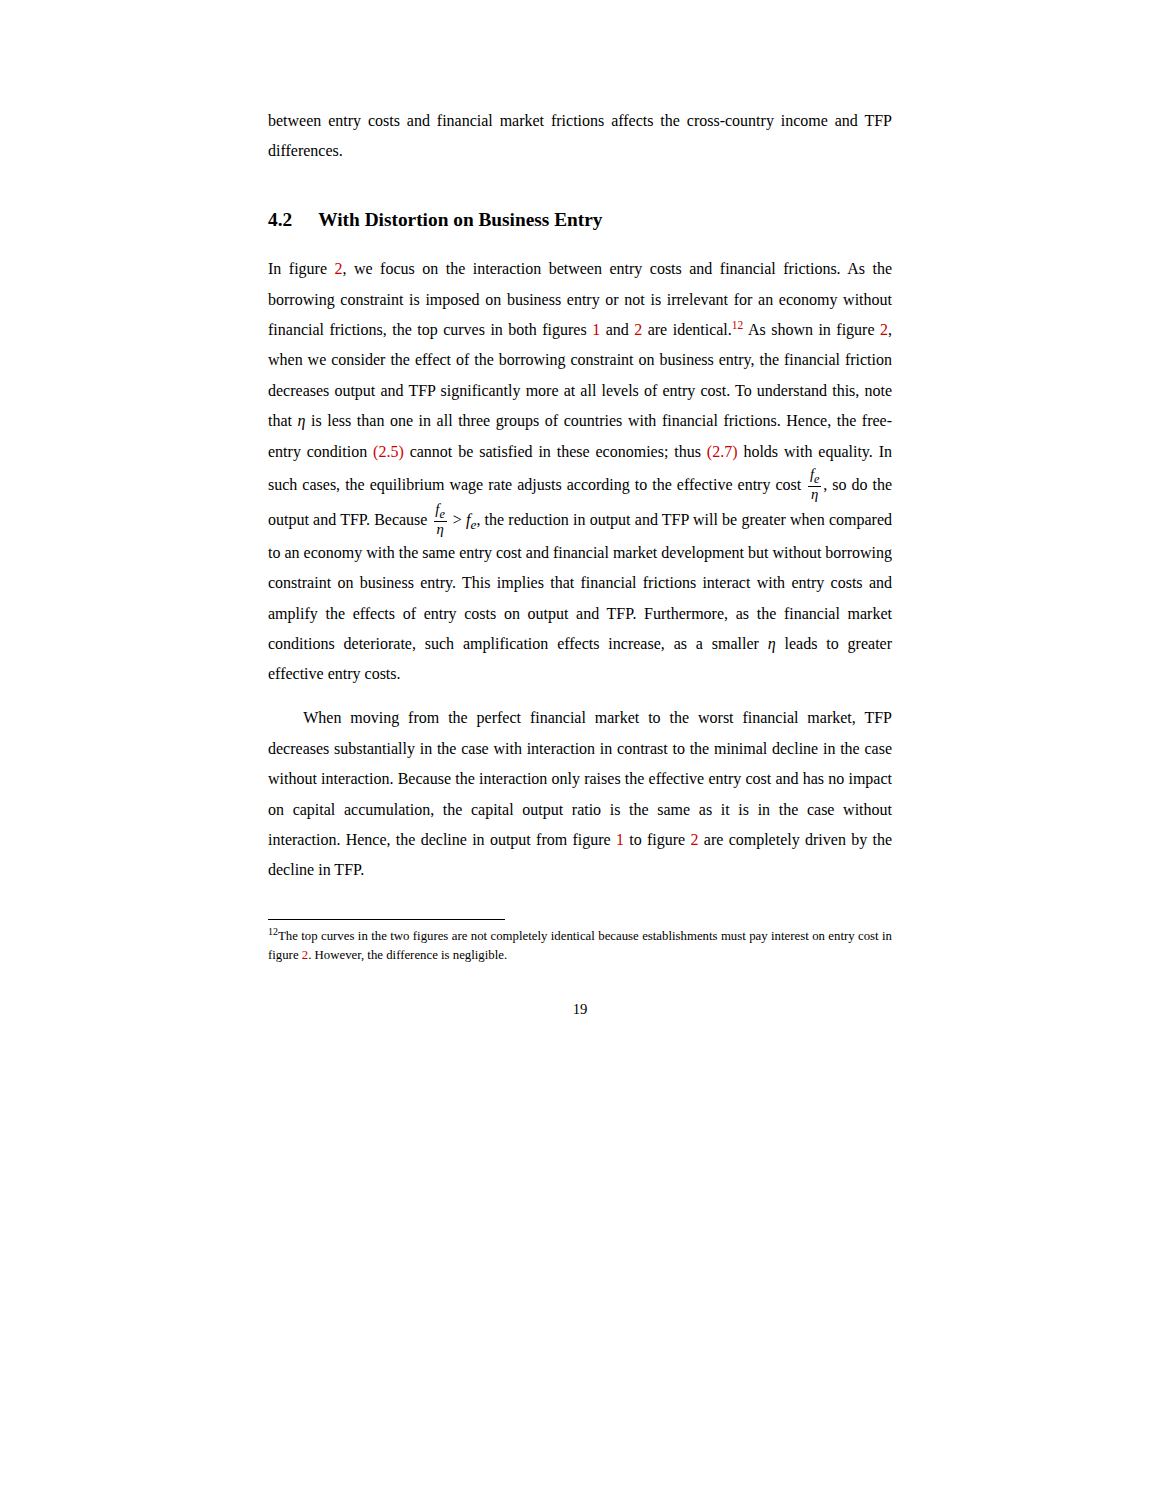between entry costs and financial market frictions affects the cross-country income and TFP differences.
4.2 With Distortion on Business Entry
In figure 2, we focus on the interaction between entry costs and financial frictions. As the borrowing constraint is imposed on business entry or not is irrelevant for an economy without financial frictions, the top curves in both figures 1 and 2 are identical.12 As shown in figure 2, when we consider the effect of the borrowing constraint on business entry, the financial friction decreases output and TFP significantly more at all levels of entry cost. To understand this, note that η is less than one in all three groups of countries with financial frictions. Hence, the free-entry condition (2.5) cannot be satisfied in these economies; thus (2.7) holds with equality. In such cases, the equilibrium wage rate adjusts according to the effective entry cost fe η, so do the output and TFP. Because fe η > fe, the reduction in output and TFP will be greater when compared to an economy with the same entry cost and financial market development but without borrowing constraint on business entry. This implies that financial frictions interact with entry costs and amplify the effects of entry costs on output and TFP. Furthermore, as the financial market conditions deteriorate, such amplification effects increase, as a smaller η leads to greater effective entry costs.
When moving from the perfect financial market to the worst financial market, TFP decreases substantially in the case with interaction in contrast to the minimal decline in the case without interaction. Because the interaction only raises the effective entry cost and has no impact on capital accumulation, the capital output ratio is the same as it is in the case without interaction. Hence, the decline in output from figure 1 to figure 2 are completely driven by the decline in TFP.
12The top curves in the two figures are not completely identical because establishments must pay interest on entry cost in figure 2. However, the difference is negligible.
19